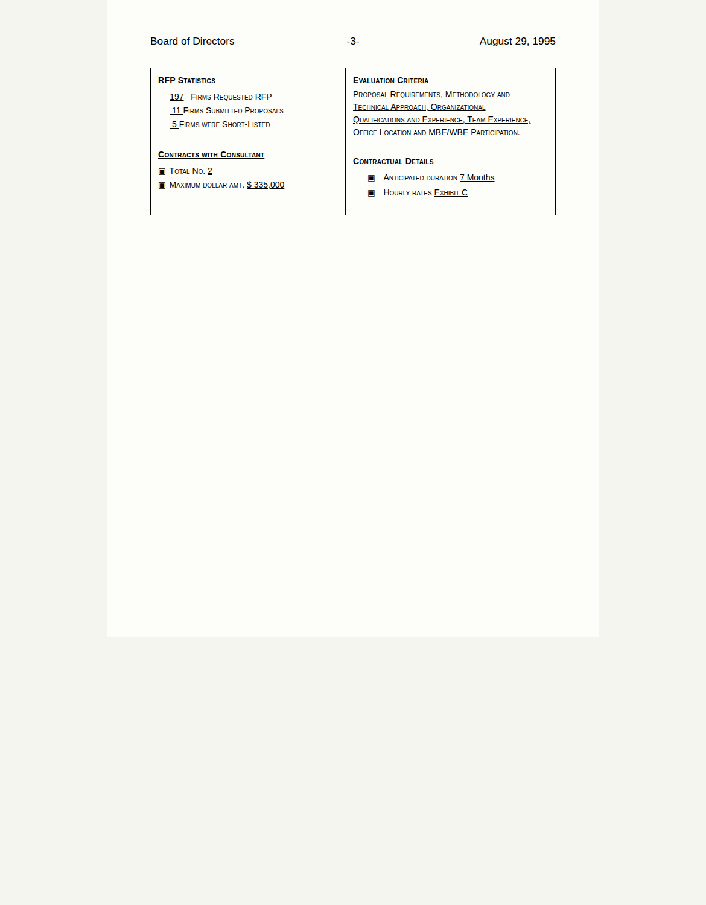Board of Directors
-3-
August 29, 1995
| RFP Statistics 197 Firms Requested RFP 11 Firms Submitted Proposals 5 Firms were Short-Listed Contracts with Consultant ▣ Total No. 2 ▣ Maximum dollar amt. $ 335,000 | Evaluation Criteria Proposal Requirements, Methodology and Technical Approach, Organizational Qualifications and Experience, Team Experience, Office Location and MBE/WBE Participation. Contractual Details ▣ Anticipated duration 7 Months ▣ Hourly rates Exhibit C |